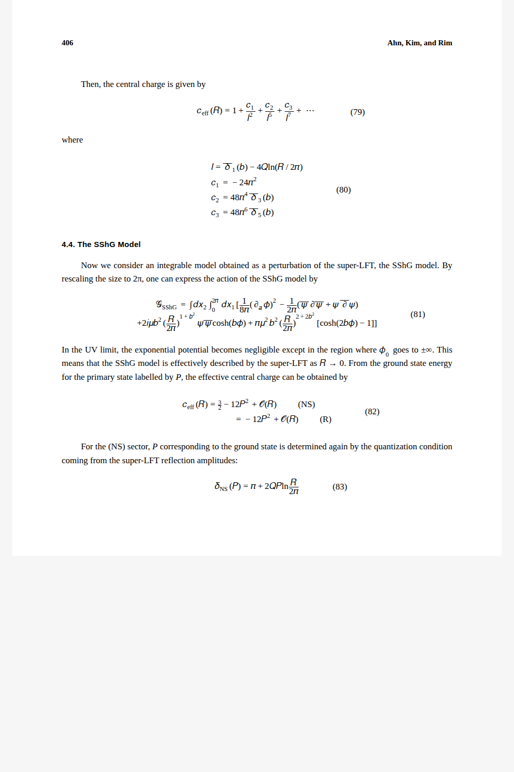406 Ahn, Kim, and Rim
Then, the central charge is given by
ceff (R) = 1 + c1l2 + c2l5 + c3l7 + ⋯
(79)
where
l= δ―1 (b) −4Q ln(R/2π)
c1= −24π2
c2= 48π4 δ―3 (b)
c3= 48π6 δ―5 (b)
(80)
4.4. The SShG Model
Now we consider an integrable model obtained as a perturbation of the super-LFT, the SShG model. By rescaling the size to 2π, one can express the action of the SShG model by
𝒢SShG = ∫dx2 ∫02π dx1 [ 18π (∂aϕ)2 − 12π ( ψ― ∂ ψ― + ψ ∂― ψ ) + 2iμb2 (R2π)1+b2 ψ ψ― cosh(bϕ) + πμ2b2 (R2π)2+2b2 [cosh(2bϕ)−1] ]
(81)
In the UV limit, the exponential potential becomes negligible except in the region where ϕ0 goes to ±∞. This means that the SShG model is effectively described by the super-LFT as R→0. From the ground state energy for the primary state labelled by P, the effective central charge can be obtained by
ceff (R)= 32 −12P2 +𝒪(R) (NS)
= −12P2 +𝒪(R) (R)
(82)
For the (NS) sector, P corresponding to the ground state is determined again by the quantization condition coming from the super-LFT reflection amplitudes:
δNS (P) = π + 2QP ln R2π
(83)